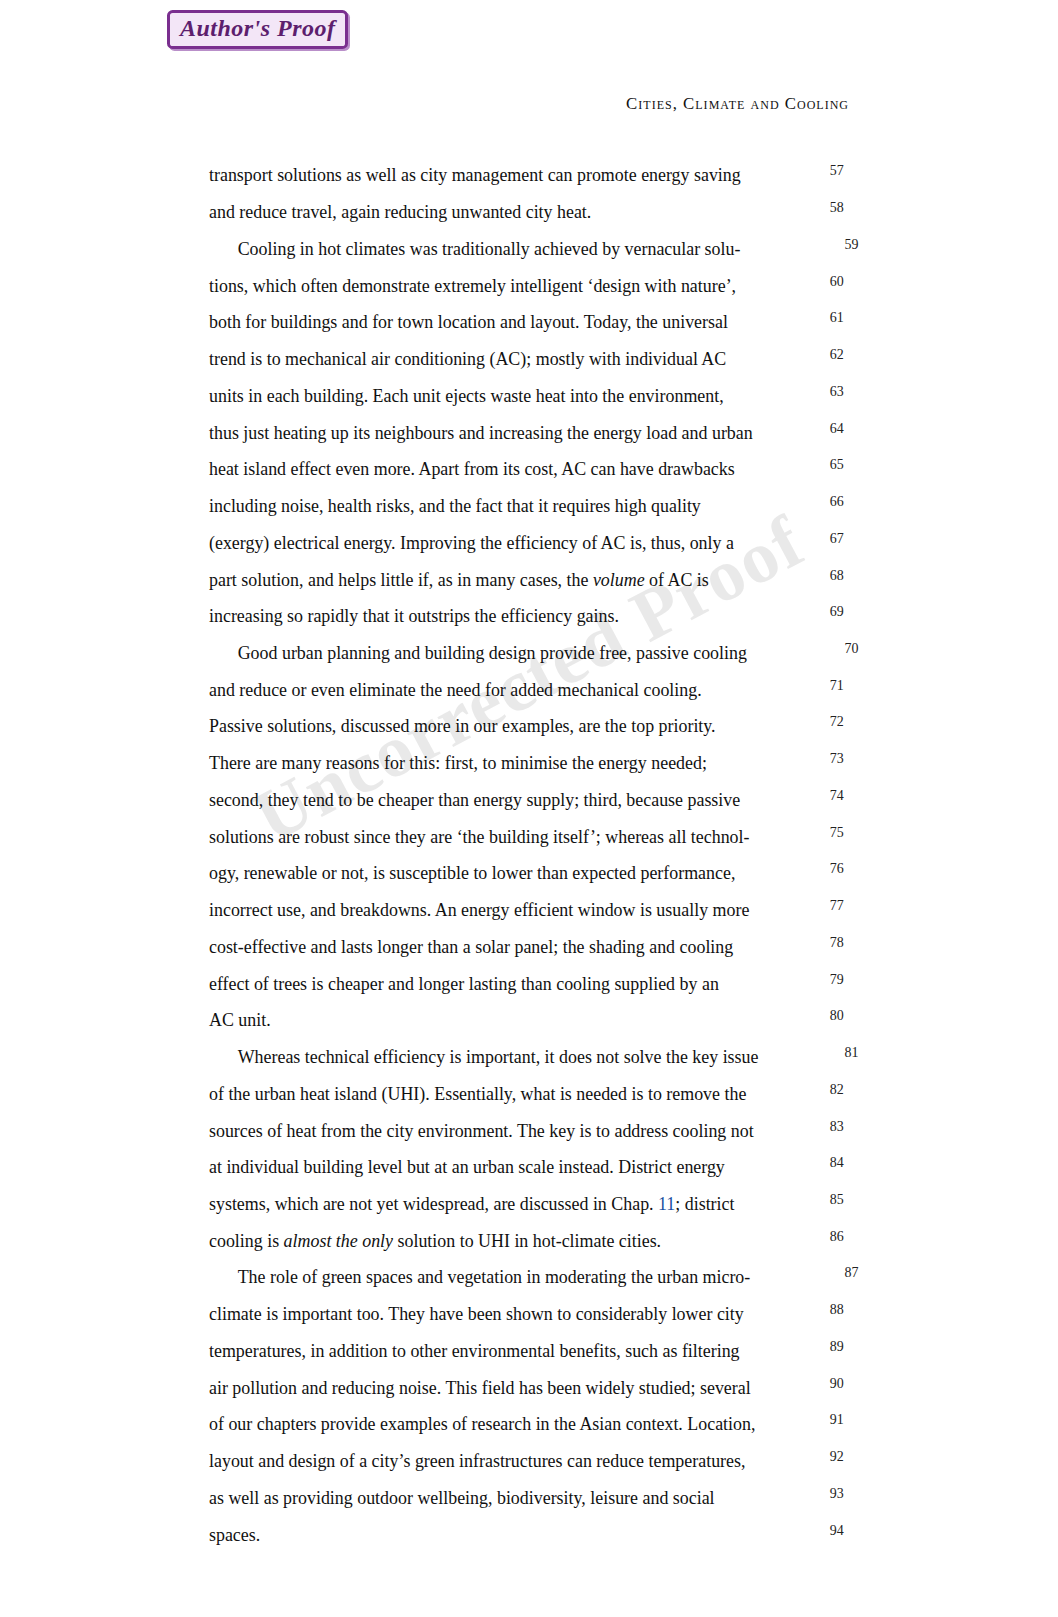Author's Proof
Cities, Climate and Cooling
Uncorrected Proof
57transport solutions as well as city management can promote energy saving 58and reduce travel, again reducing unwanted city heat. 59 Cooling in hot climates was traditionally achieved by vernacular solu- 60tions, which often demonstrate extremely intelligent ‘design with nature’, 61both for buildings and for town location and layout. Today, the universal 62trend is to mechanical air conditioning (AC); mostly with individual AC 63units in each building. Each unit ejects waste heat into the environment, 64thus just heating up its neighbours and increasing the energy load and urban 65heat island effect even more. Apart from its cost, AC can have drawbacks 66including noise, health risks, and the fact that it requires high quality 67(exergy) electrical energy. Improving the efficiency of AC is, thus, only a 68part solution, and helps little if, as in many cases, the volume of AC is 69increasing so rapidly that it outstrips the efficiency gains. 70 Good urban planning and building design provide free, passive cooling 71and reduce or even eliminate the need for added mechanical cooling. 72 Passive solutions, discussed more in our examples, are the top priority. 73 There are many reasons for this: first, to minimise the energy needed; 74second, they tend to be cheaper than energy supply; third, because passive 75solutions are robust since they are ‘the building itself’; whereas all technol- 76ogy, renewable or not, is susceptible to lower than expected performance, 77incorrect use, and breakdowns. An energy efficient window is usually more 78cost-effective and lasts longer than a solar panel; the shading and cooling 79effect of trees is cheaper and longer lasting than cooling supplied by an 80 AC unit. 81 Whereas technical efficiency is important, it does not solve the key issue 82of the urban heat island (UHI). Essentially, what is needed is to remove the 83sources of heat from the city environment. The key is to address cooling not 84at individual building level but at an urban scale instead. District energy 85systems, which are not yet widespread, are discussed in Chap. 11; district 86cooling is almost the only solution to UHI in hot-climate cities. 87 The role of green spaces and vegetation in moderating the urban micro- 88climate is important too. They have been shown to considerably lower city 89temperatures, in addition to other environmental benefits, such as filtering 90air pollution and reducing noise. This field has been widely studied; several 91of our chapters provide examples of research in the Asian context. Location, 92layout and design of a city’s green infrastructures can reduce temperatures, 93as well as providing outdoor wellbeing, biodiversity, leisure and social 94spaces.